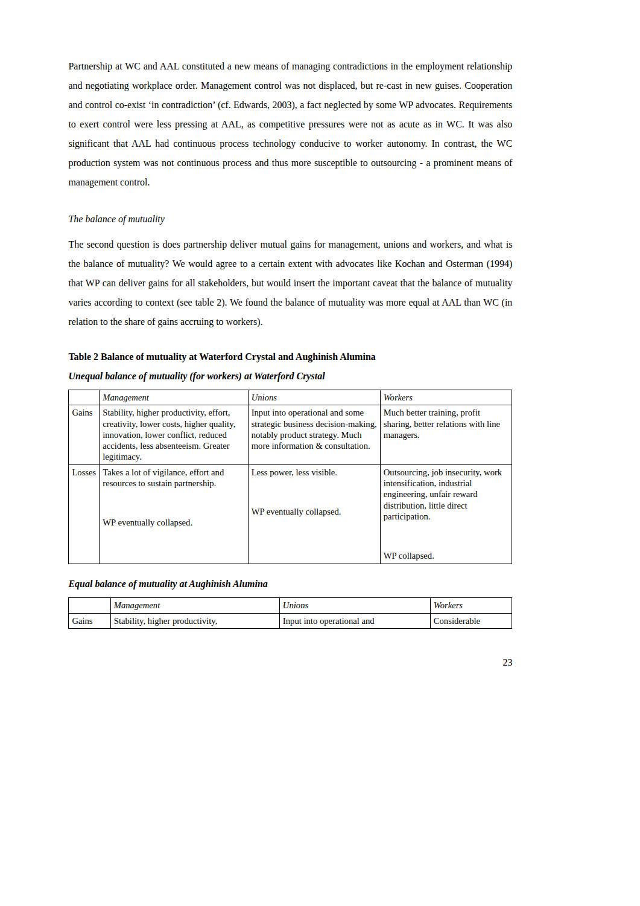Partnership at WC and AAL constituted a new means of managing contradictions in the employment relationship and negotiating workplace order. Management control was not displaced, but re-cast in new guises. Cooperation and control co-exist ‘in contradiction’ (cf. Edwards, 2003), a fact neglected by some WP advocates. Requirements to exert control were less pressing at AAL, as competitive pressures were not as acute as in WC. It was also significant that AAL had continuous process technology conducive to worker autonomy. In contrast, the WC production system was not continuous process and thus more susceptible to outsourcing - a prominent means of management control.
The balance of mutuality
The second question is does partnership deliver mutual gains for management, unions and workers, and what is the balance of mutuality? We would agree to a certain extent with advocates like Kochan and Osterman (1994) that WP can deliver gains for all stakeholders, but would insert the important caveat that the balance of mutuality varies according to context (see table 2). We found the balance of mutuality was more equal at AAL than WC (in relation to the share of gains accruing to workers).
Table 2 Balance of mutuality at Waterford Crystal and Aughinish Alumina
Unequal balance of mutuality (for workers) at Waterford Crystal
| | Management | Unions | Workers |
| --- | --- | --- | --- |
| Gains | Stability, higher productivity, effort, creativity, lower costs, higher quality, innovation, lower conflict, reduced accidents, less absenteeism. Greater legitimacy. | Input into operational and some strategic business decision-making, notably product strategy. Much more information & consultation. | Much better training, profit sharing, better relations with line managers. |
| Losses | Takes a lot of vigilance, effort and resources to sustain partnership. WP eventually collapsed. | Less power, less visible. WP eventually collapsed. | Outsourcing, job insecurity, work intensification, industrial engineering, unfair reward distribution, little direct participation. WP collapsed. |
Equal balance of mutuality at Aughinish Alumina
| | Management | Unions | Workers |
| --- | --- | --- | --- |
| Gains | Stability, higher productivity, | Input into operational and | Considerable |
23